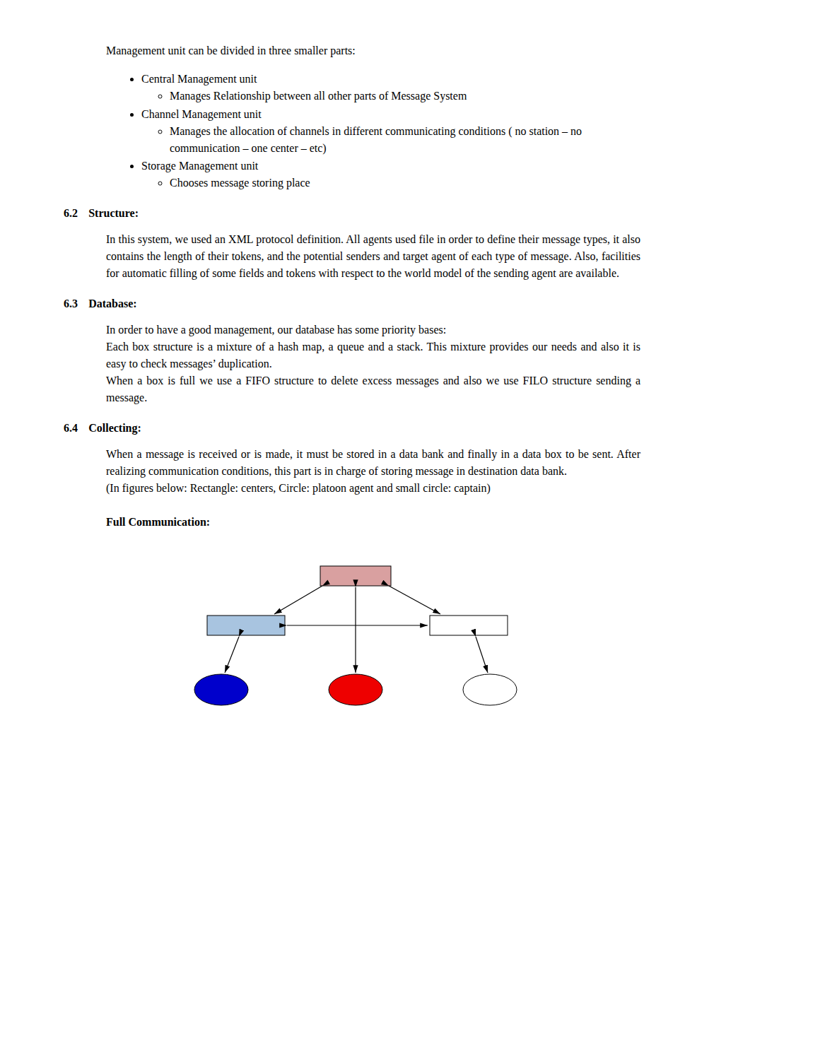Management unit can be divided in three smaller parts:
Central Management unit
Manages Relationship between all other parts of Message System
Channel Management unit
Manages the allocation of channels in different communicating conditions ( no station – no communication – one center – etc)
Storage Management unit
Chooses message storing place
6.2 Structure:
In this system, we used an XML protocol definition. All agents used file in order to define their message types, it also contains the length of their tokens, and the potential senders and target agent of each type of message. Also, facilities for automatic filling of some fields and tokens with respect to the world model of the sending agent are available.
6.3 Database:
In order to have a good management, our database has some priority bases:
Each box structure is a mixture of a hash map, a queue and a stack. This mixture provides our needs and also it is easy to check messages’ duplication.
When a box is full we use a FIFO structure to delete excess messages and also we use FILO structure sending a message.
6.4 Collecting:
When a message is received or is made, it must be stored in a data bank and finally in a data box to be sent. After realizing communication conditions, this part is in charge of storing message in destination data bank.
(In figures below: Rectangle: centers, Circle: platoon agent and small circle: captain)
Full Communication: